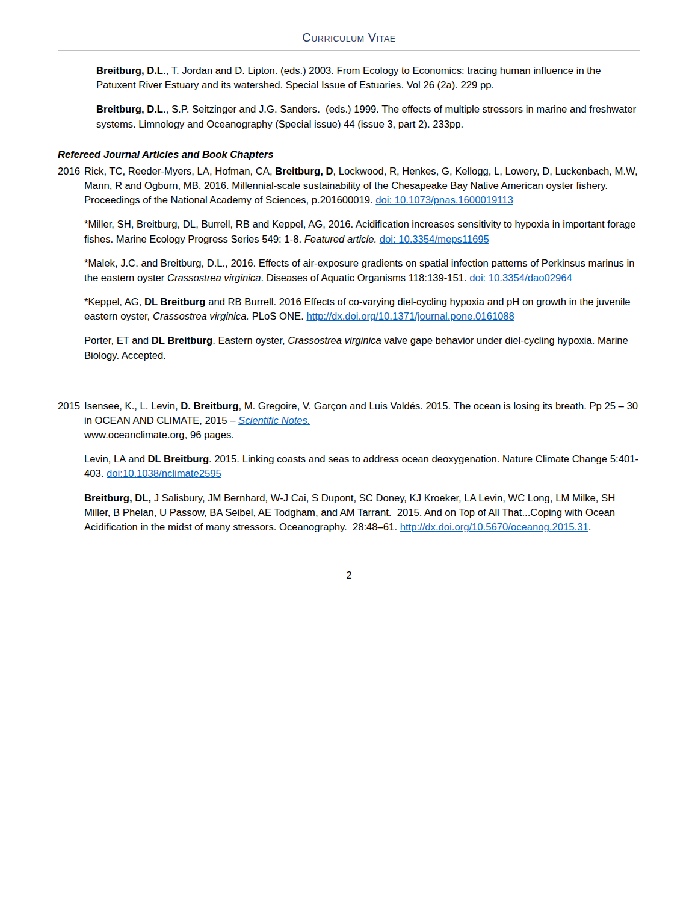Curriculum Vitae
Breitburg, D.L., T. Jordan and D. Lipton. (eds.) 2003. From Ecology to Economics: tracing human influence in the Patuxent River Estuary and its watershed. Special Issue of Estuaries. Vol 26 (2a). 229 pp.
Breitburg, D.L., S.P. Seitzinger and J.G. Sanders. (eds.) 1999. The effects of multiple stressors in marine and freshwater systems. Limnology and Oceanography (Special issue) 44 (issue 3, part 2). 233pp.
Refereed Journal Articles and Book Chapters
2016
Rick, TC, Reeder-Myers, LA, Hofman, CA, Breitburg, D, Lockwood, R, Henkes, G, Kellogg, L, Lowery, D, Luckenbach, M.W, Mann, R and Ogburn, MB. 2016. Millennial-scale sustainability of the Chesapeake Bay Native American oyster fishery. Proceedings of the National Academy of Sciences, p.201600019. doi: 10.1073/pnas.1600019113
*Miller, SH, Breitburg, DL, Burrell, RB and Keppel, AG, 2016. Acidification increases sensitivity to hypoxia in important forage fishes. Marine Ecology Progress Series 549: 1-8. Featured article. doi: 10.3354/meps11695
*Malek, J.C. and Breitburg, D.L., 2016. Effects of air-exposure gradients on spatial infection patterns of Perkinsus marinus in the eastern oyster Crassostrea virginica. Diseases of Aquatic Organisms 118:139-151. doi: 10.3354/dao02964
*Keppel, AG, DL Breitburg and RB Burrell. 2016 Effects of co-varying diel-cycling hypoxia and pH on growth in the juvenile eastern oyster, Crassostrea virginica. PLoS ONE. http://dx.doi.org/10.1371/journal.pone.0161088
Porter, ET and DL Breitburg. Eastern oyster, Crassostrea virginica valve gape behavior under diel-cycling hypoxia. Marine Biology. Accepted.
2015
Isensee, K., L. Levin, D. Breitburg, M. Gregoire, V. Garçon and Luis Valdés. 2015. The ocean is losing its breath. Pp 25 – 30 in OCEAN AND CLIMATE, 2015 – Scientific Notes.
www.oceanclimate.org, 96 pages.
Levin, LA and DL Breitburg. 2015. Linking coasts and seas to address ocean deoxygenation. Nature Climate Change 5:401-403. doi:10.1038/nclimate2595
Breitburg, DL, J Salisbury, JM Bernhard, W-J Cai, S Dupont, SC Doney, KJ Kroeker, LA Levin, WC Long, LM Milke, SH Miller, B Phelan, U Passow, BA Seibel, AE Todgham, and AM Tarrant. 2015. And on Top of All That...Coping with Ocean Acidification in the midst of many stressors. Oceanography. 28:48–61. http://dx.doi.org/10.5670/oceanog.2015.31.
2